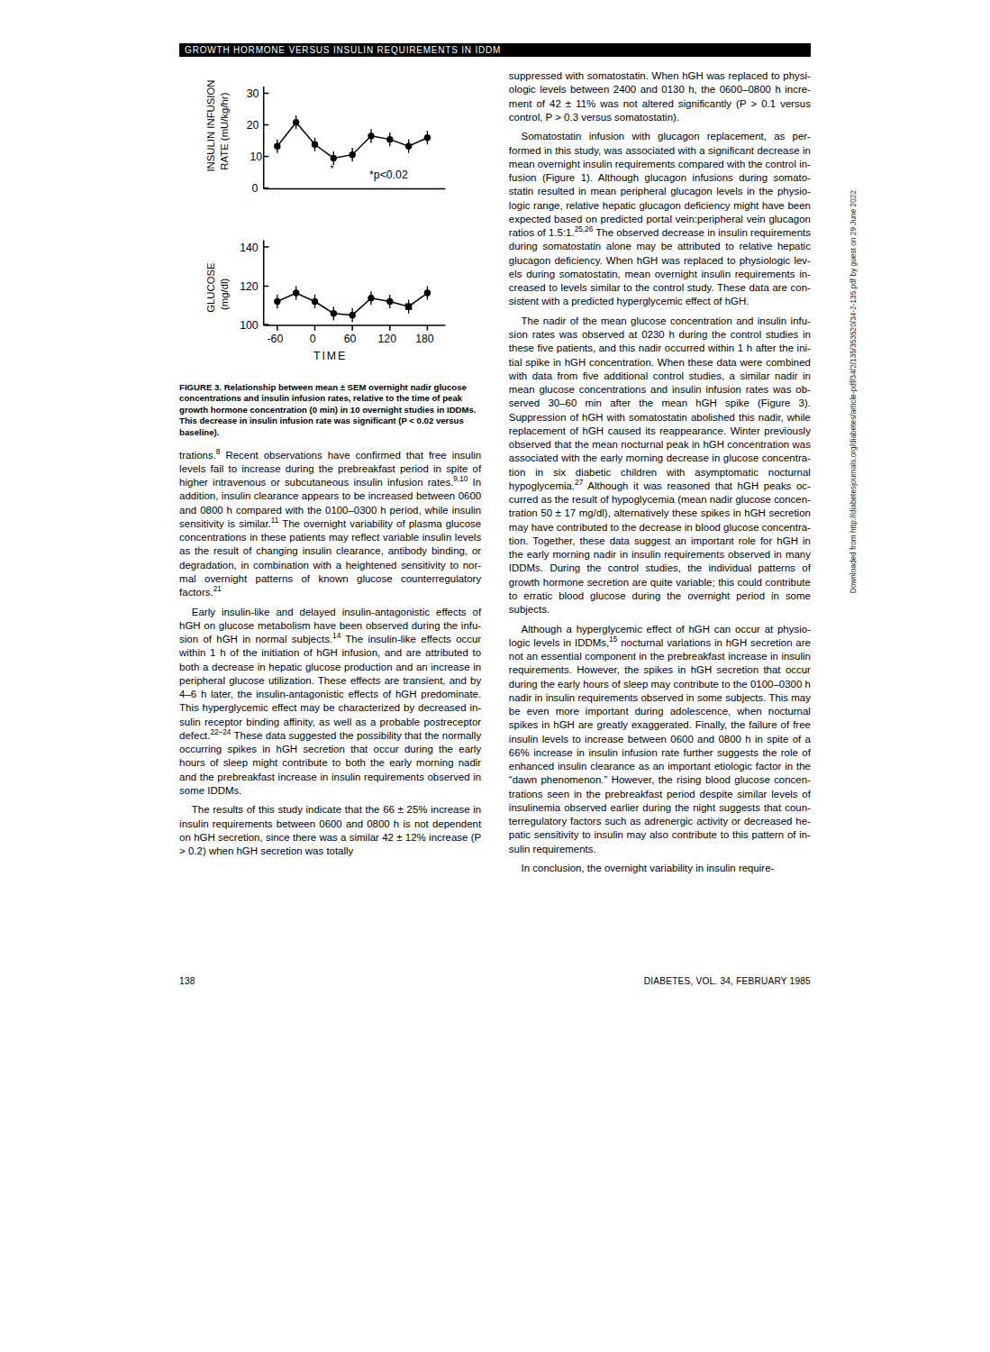Growth hormone versus insulin requirements in IDDM
30 20 10 0 INSULIN INFUSION RATE (mU/kg/hr) * *p<0.02 140 120 100 -60 0 60 120 180 TIME GLUCOSE (mg/dl)
FIGURE 3. Relationship between mean ± SEM overnight nadir glucose concentrations and insulin infusion rates, relative to the time of peak growth hormone concentration (0 min) in 10 overnight studies in IDDMs. This decrease in insulin infusion rate was significant (P < 0.02 versus baseline).
trations.8 Recent observations have confirmed that free insulin levels fail to increase during the prebreakfast period in spite of higher intravenous or subcutaneous insulin infusion rates.9,10 In addition, insulin clearance appears to be increased between 0600 and 0800 h compared with the 0100–0300 h period, while insulin sensitivity is similar.11 The overnight variability of plasma glucose concentrations in these patients may reflect variable insulin levels as the result of changing insulin clearance, antibody binding, or degradation, in combination with a heightened sensitivity to normal overnight patterns of known glucose counterregulatory factors.21
Early insulin-like and delayed insulin-antagonistic effects of hGH on glucose metabolism have been observed during the infusion of hGH in normal subjects.14 The insulin-like effects occur within 1 h of the initiation of hGH infusion, and are attributed to both a decrease in hepatic glucose production and an increase in peripheral glucose utilization. These effects are transient, and by 4–6 h later, the insulin-antagonistic effects of hGH predominate. This hyperglycemic effect may be characterized by decreased insulin receptor binding affinity, as well as a probable postreceptor defect.22–24 These data suggested the possibility that the normally occurring spikes in hGH secretion that occur during the early hours of sleep might contribute to both the early morning nadir and the prebreakfast increase in insulin requirements observed in some IDDMs.
The results of this study indicate that the 66 ± 25% increase in insulin requirements between 0600 and 0800 h is not dependent on hGH secretion, since there was a similar 42 ± 12% increase (P > 0.2) when hGH secretion was totally
suppressed with somatostatin. When hGH was replaced to physiologic levels between 2400 and 0130 h, the 0600–0800 h increment of 42 ± 11% was not altered significantly (P > 0.1 versus control, P > 0.3 versus somatostatin).
Somatostatin infusion with glucagon replacement, as performed in this study, was associated with a significant decrease in mean overnight insulin requirements compared with the control infusion (Figure 1). Although glucagon infusions during somatostatin resulted in mean peripheral glucagon levels in the physiologic range, relative hepatic glucagon deficiency might have been expected based on predicted portal vein:peripheral vein glucagon ratios of 1.5:1.25,26 The observed decrease in insulin requirements during somatostatin alone may be attributed to relative hepatic glucagon deficiency. When hGH was replaced to physiologic levels during somatostatin, mean overnight insulin requirements increased to levels similar to the control study. These data are consistent with a predicted hyperglycemic effect of hGH.
The nadir of the mean glucose concentration and insulin infusion rates was observed at 0230 h during the control studies in these five patients, and this nadir occurred within 1 h after the initial spike in hGH concentration. When these data were combined with data from five additional control studies, a similar nadir in mean glucose concentrations and insulin infusion rates was observed 30–60 min after the mean hGH spike (Figure 3). Suppression of hGH with somatostatin abolished this nadir, while replacement of hGH caused its reappearance. Winter previously observed that the mean nocturnal peak in hGH concentration was associated with the early morning decrease in glucose concentration in six diabetic children with asymptomatic nocturnal hypoglycemia.27 Although it was reasoned that hGH peaks occurred as the result of hypoglycemia (mean nadir glucose concentration 50 ± 17 mg/dl), alternatively these spikes in hGH secretion may have contributed to the decrease in blood glucose concentration. Together, these data suggest an important role for hGH in the early morning nadir in insulin requirements observed in many IDDMs. During the control studies, the individual patterns of growth hormone secretion are quite variable; this could contribute to erratic blood glucose during the overnight period in some subjects.
Although a hyperglycemic effect of hGH can occur at physiologic levels in IDDMs,15 nocturnal variations in hGH secretion are not an essential component in the prebreakfast increase in insulin requirements. However, the spikes in hGH secretion that occur during the early hours of sleep may contribute to the 0100–0300 h nadir in insulin requirements observed in some subjects. This may be even more important during adolescence, when nocturnal spikes in hGH are greatly exaggerated. Finally, the failure of free insulin levels to increase between 0600 and 0800 h in spite of a 66% increase in insulin infusion rate further suggests the role of enhanced insulin clearance as an important etiologic factor in the “dawn phenomenon.” However, the rising blood glucose concentrations seen in the prebreakfast period despite similar levels of insulinemia observed earlier during the night suggests that counterregulatory factors such as adrenergic activity or decreased hepatic sensitivity to insulin may also contribute to this pattern of insulin requirements.
In conclusion, the overnight variability in insulin require-
138 DIABETES, VOL. 34, FEBRUARY 1985
Downloaded from http://diabetesjournals.org/diabetes/article-pdf/34/2/135/353520/34-2-135.pdf by guest on 29 June 2022